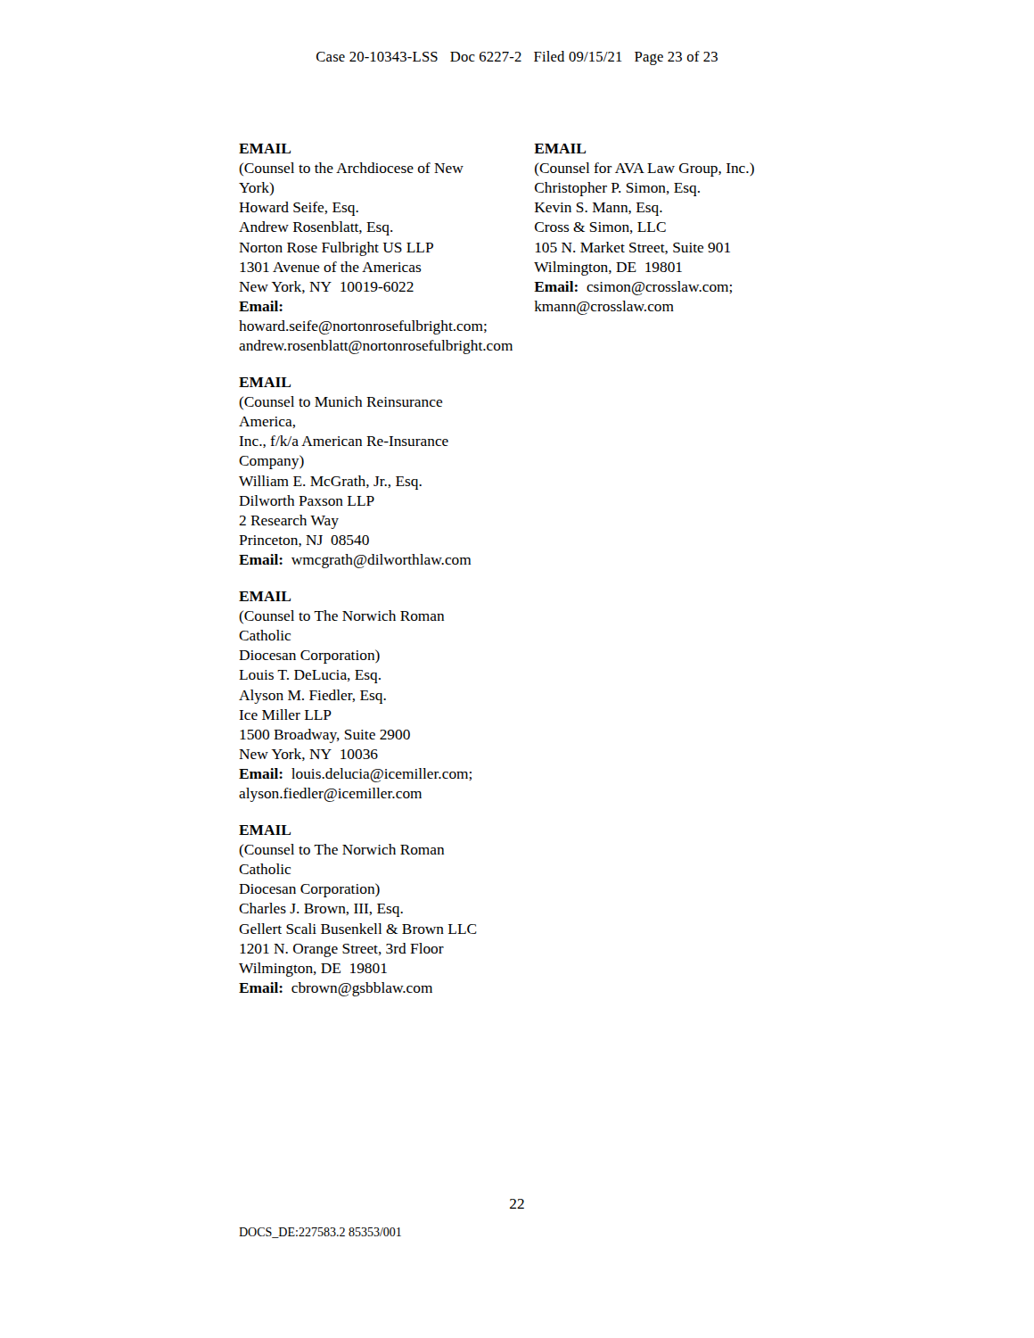Case 20-10343-LSS Doc 6227-2 Filed 09/15/21 Page 23 of 23
EMAIL
(Counsel to the Archdiocese of New York)
Howard Seife, Esq.
Andrew Rosenblatt, Esq.
Norton Rose Fulbright US LLP
1301 Avenue of the Americas
New York, NY 10019-6022
Email:
howard.seife@nortonrosefulbright.com;
andrew.rosenblatt@nortonrosefulbright.com
EMAIL
(Counsel to Munich Reinsurance America,
Inc., f/k/a American Re-Insurance
Company)
William E. McGrath, Jr., Esq.
Dilworth Paxson LLP
2 Research Way
Princeton, NJ 08540
Email: wmcgrath@dilworthlaw.com
EMAIL
(Counsel to The Norwich Roman Catholic
Diocesan Corporation)
Louis T. DeLucia, Esq.
Alyson M. Fiedler, Esq.
Ice Miller LLP
1500 Broadway, Suite 2900
New York, NY 10036
Email: louis.delucia@icemiller.com;
alyson.fiedler@icemiller.com
EMAIL
(Counsel to The Norwich Roman Catholic
Diocesan Corporation)
Charles J. Brown, III, Esq.
Gellert Scali Busenkell & Brown LLC
1201 N. Orange Street, 3rd Floor
Wilmington, DE 19801
Email: cbrown@gsbblaw.com
EMAIL
(Counsel for AVA Law Group, Inc.)
Christopher P. Simon, Esq.
Kevin S. Mann, Esq.
Cross & Simon, LLC
105 N. Market Street, Suite 901
Wilmington, DE 19801
Email: csimon@crosslaw.com;
kmann@crosslaw.com
22
DOCS_DE:227583.2 85353/001